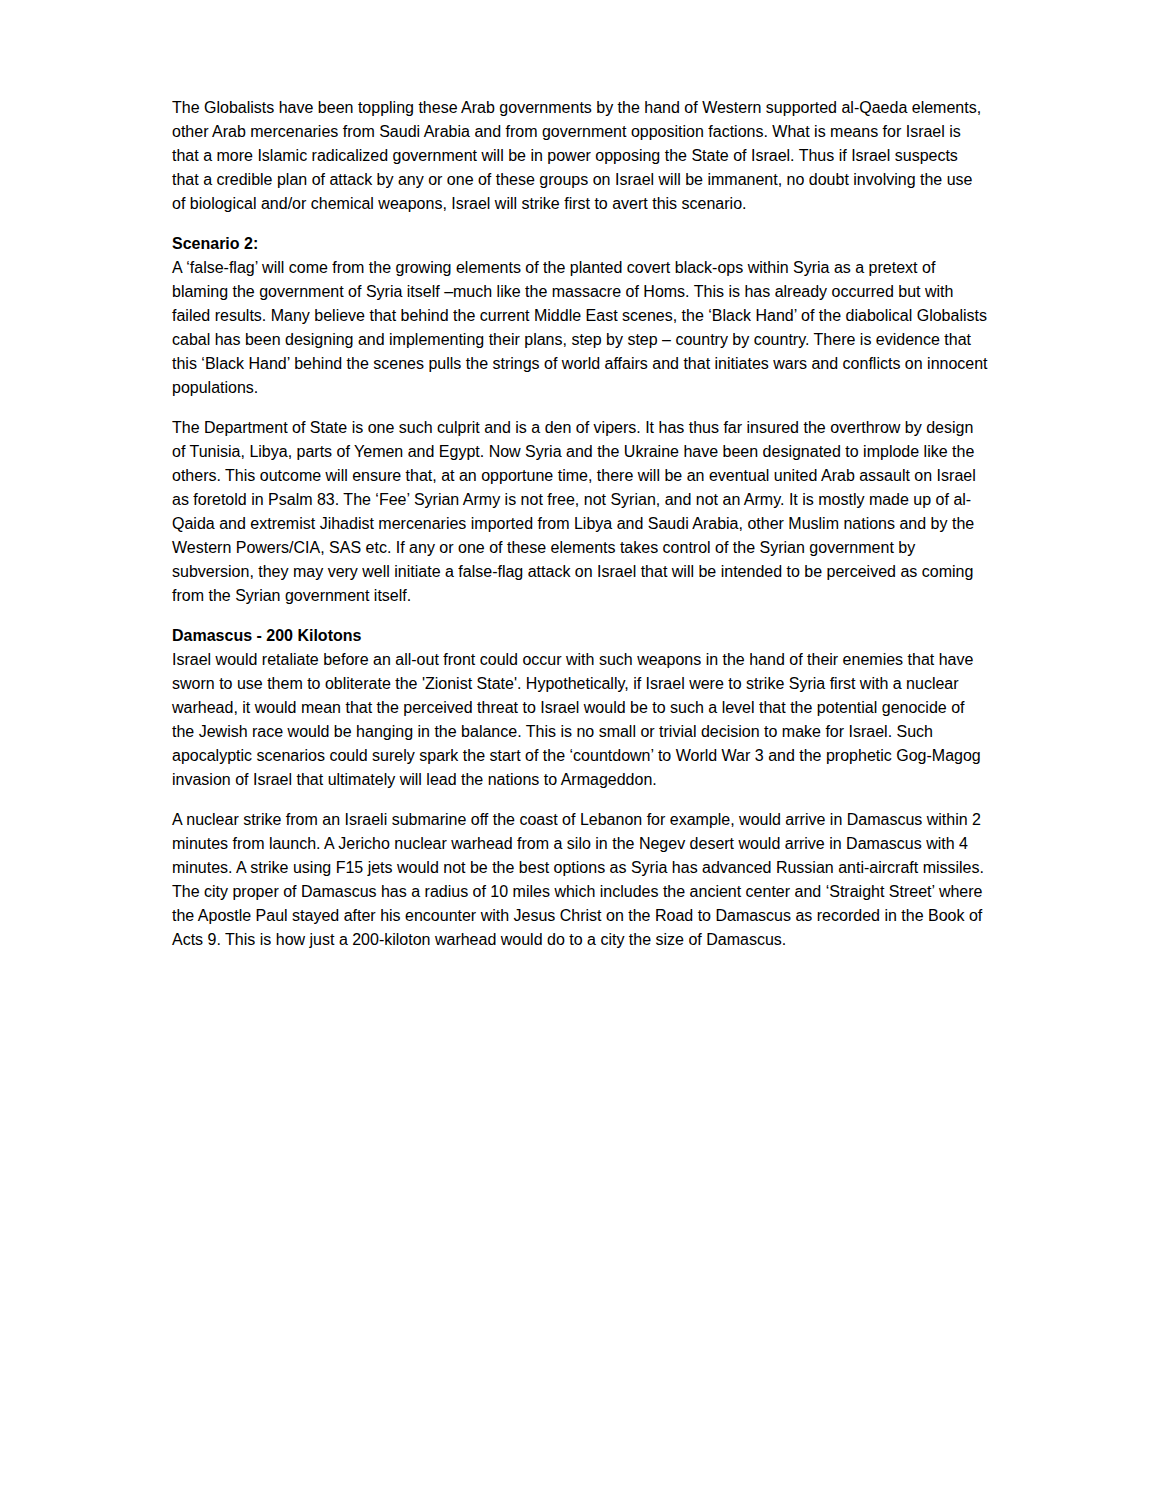The Globalists have been toppling these Arab governments by the hand of Western supported al-Qaeda elements, other Arab mercenaries from Saudi Arabia and from government opposition factions. What is means for Israel is that a more Islamic radicalized government will be in power opposing the State of Israel. Thus if Israel suspects that a credible plan of attack by any or one of these groups on Israel will be immanent, no doubt involving the use of biological and/or chemical weapons, Israel will strike first to avert this scenario.
Scenario 2:
A ‘false-flag’ will come from the growing elements of the planted covert black-ops within Syria as a pretext of blaming the government of Syria itself –much like the massacre of Homs. This is has already occurred but with failed results. Many believe that behind the current Middle East scenes, the ‘Black Hand’ of the diabolical Globalists cabal has been designing and implementing their plans, step by step – country by country. There is evidence that this ‘Black Hand’ behind the scenes pulls the strings of world affairs and that initiates wars and conflicts on innocent populations.
The Department of State is one such culprit and is a den of vipers. It has thus far insured the overthrow by design of Tunisia, Libya, parts of Yemen and Egypt. Now Syria and the Ukraine have been designated to implode like the others. This outcome will ensure that, at an opportune time, there will be an eventual united Arab assault on Israel as foretold in Psalm 83. The ‘Fee’ Syrian Army is not free, not Syrian, and not an Army. It is mostly made up of al-Qaida and extremist Jihadist mercenaries imported from Libya and Saudi Arabia, other Muslim nations and by the Western Powers/CIA, SAS etc. If any or one of these elements takes control of the Syrian government by subversion, they may very well initiate a false-flag attack on Israel that will be intended to be perceived as coming from the Syrian government itself.
Damascus - 200 Kilotons
Israel would retaliate before an all-out front could occur with such weapons in the hand of their enemies that have sworn to use them to obliterate the 'Zionist State'. Hypothetically, if Israel were to strike Syria first with a nuclear warhead, it would mean that the perceived threat to Israel would be to such a level that the potential genocide of the Jewish race would be hanging in the balance. This is no small or trivial decision to make for Israel. Such apocalyptic scenarios could surely spark the start of the ‘countdown’ to World War 3 and the prophetic Gog-Magog invasion of Israel that ultimately will lead the nations to Armageddon.
A nuclear strike from an Israeli submarine off the coast of Lebanon for example, would arrive in Damascus within 2 minutes from launch. A Jericho nuclear warhead from a silo in the Negev desert would arrive in Damascus with 4 minutes. A strike using F15 jets would not be the best options as Syria has advanced Russian anti-aircraft missiles. The city proper of Damascus has a radius of 10 miles which includes the ancient center and ‘Straight Street’ where the Apostle Paul stayed after his encounter with Jesus Christ on the Road to Damascus as recorded in the Book of Acts 9. This is how just a 200-kiloton warhead would do to a city the size of Damascus.